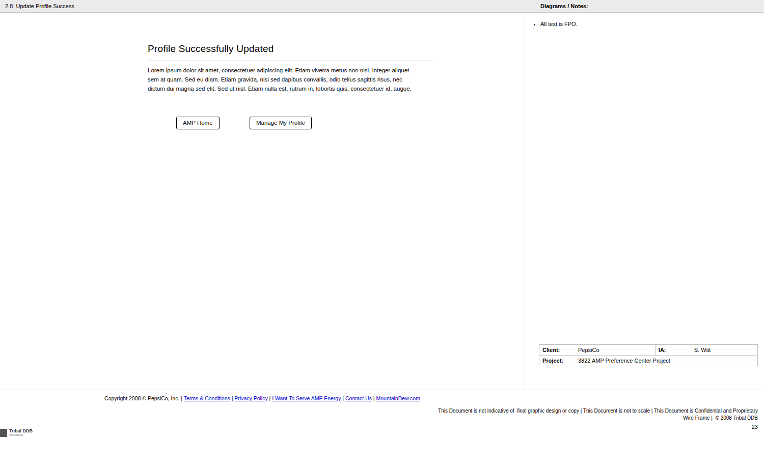2.8 Update Profile Success
Diagrams / Notes:
Profile Successfully Updated
Lorem ipsum dolor sit amet, consectetuer adipiscing elit. Etiam viverra metus non nisi. Integer aliquet sem at quam. Sed eu diam. Etiam gravida, nisi sed dapibus convallis, odio tellus sagittis risus, nec dictum dui magna sed elit. Sed ut nisl. Etiam nulla est, rutrum in, lobortis quis, consectetuer id, augue.
AMP Home Manage My Profile
All text is FPO.
| Client: | PepsiCo | IA: | S. Witt |
| Project: | 3822 AMP Preference Center Project |
Copyright 2008 © PepsiCo, Inc. | Terms & Conditions | Privacy Policy | I Want To Serve AMP Energy | Contact Us | MountainDew.com
Tribal DDB Worldwide
This Document is not indicative of final graphic design or copy | This Document is not to scale | This Document is Confidential and Proprietary
Wire Frame | © 2008 Tribal DDB
23